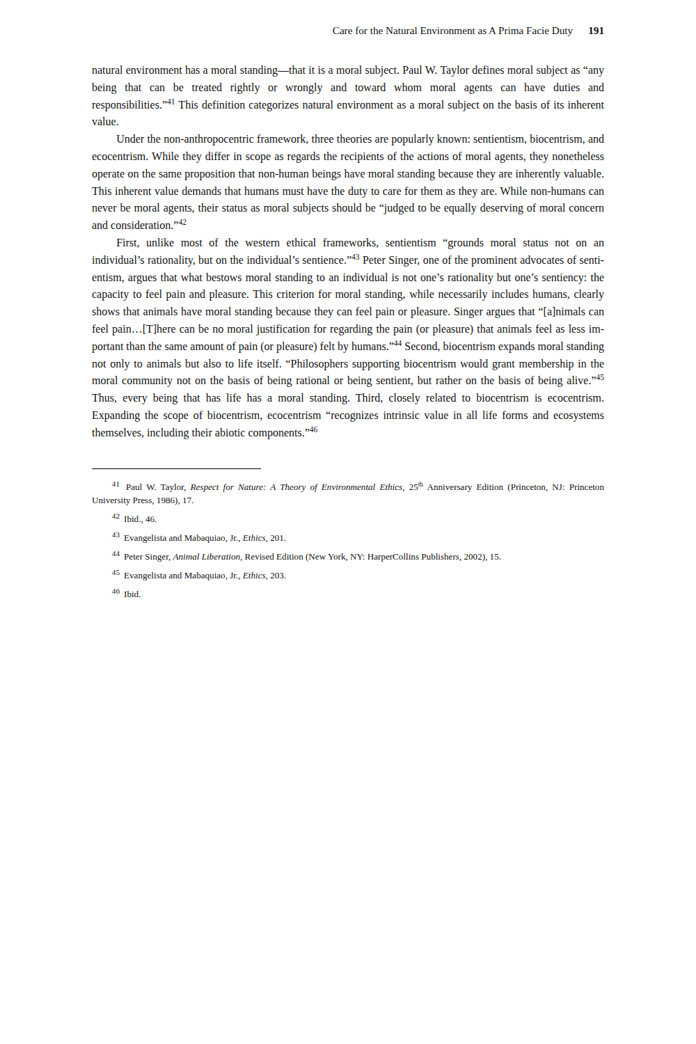Care for the Natural Environment as A Prima Facie Duty 191
natural environment has a moral standing—that it is a moral subject. Paul W. Taylor defines moral subject as “any being that can be treated rightly or wrongly and toward whom moral agents can have duties and responsibilities.”41 This definition categorizes natural environment as a moral subject on the basis of its inherent value.
Under the non-anthropocentric framework, three theories are popularly known: sentientism, biocentrism, and ecocentrism. While they differ in scope as regards the recipients of the actions of moral agents, they nonetheless operate on the same proposition that non-human beings have moral standing because they are inherently valuable. This inherent value demands that humans must have the duty to care for them as they are. While non-humans can never be moral agents, their status as moral subjects should be “judged to be equally deserving of moral concern and consideration.”42
First, unlike most of the western ethical frameworks, sentientism “grounds moral status not on an individual’s rationality, but on the individual’s sentience.”43 Peter Singer, one of the prominent advocates of sentientism, argues that what bestows moral standing to an individual is not one’s rationality but one’s sentiency: the capacity to feel pain and pleasure. This criterion for moral standing, while necessarily includes humans, clearly shows that animals have moral standing because they can feel pain or pleasure. Singer argues that “[a]nimals can feel pain…[T]here can be no moral justification for regarding the pain (or pleasure) that animals feel as less important than the same amount of pain (or pleasure) felt by humans.”44 Second, biocentrism expands moral standing not only to animals but also to life itself. “Philosophers supporting biocentrism would grant membership in the moral community not on the basis of being rational or being sentient, but rather on the basis of being alive.”45 Thus, every being that has life has a moral standing. Third, closely related to biocentrism is ecocentrism. Expanding the scope of biocentrism, ecocentrism “recognizes intrinsic value in all life forms and ecosystems themselves, including their abiotic components.”46
41 Paul W. Taylor, Respect for Nature: A Theory of Environmental Ethics, 25th Anniversary Edition (Princeton, NJ: Princeton University Press, 1986), 17.
42 Ibid., 46.
43 Evangelista and Mabaquiao, Jr., Ethics, 201.
44 Peter Singer, Animal Liberation, Revised Edition (New York, NY: HarperCollins Publishers, 2002), 15.
45 Evangelista and Mabaquiao, Jr., Ethics, 203.
46 Ibid.